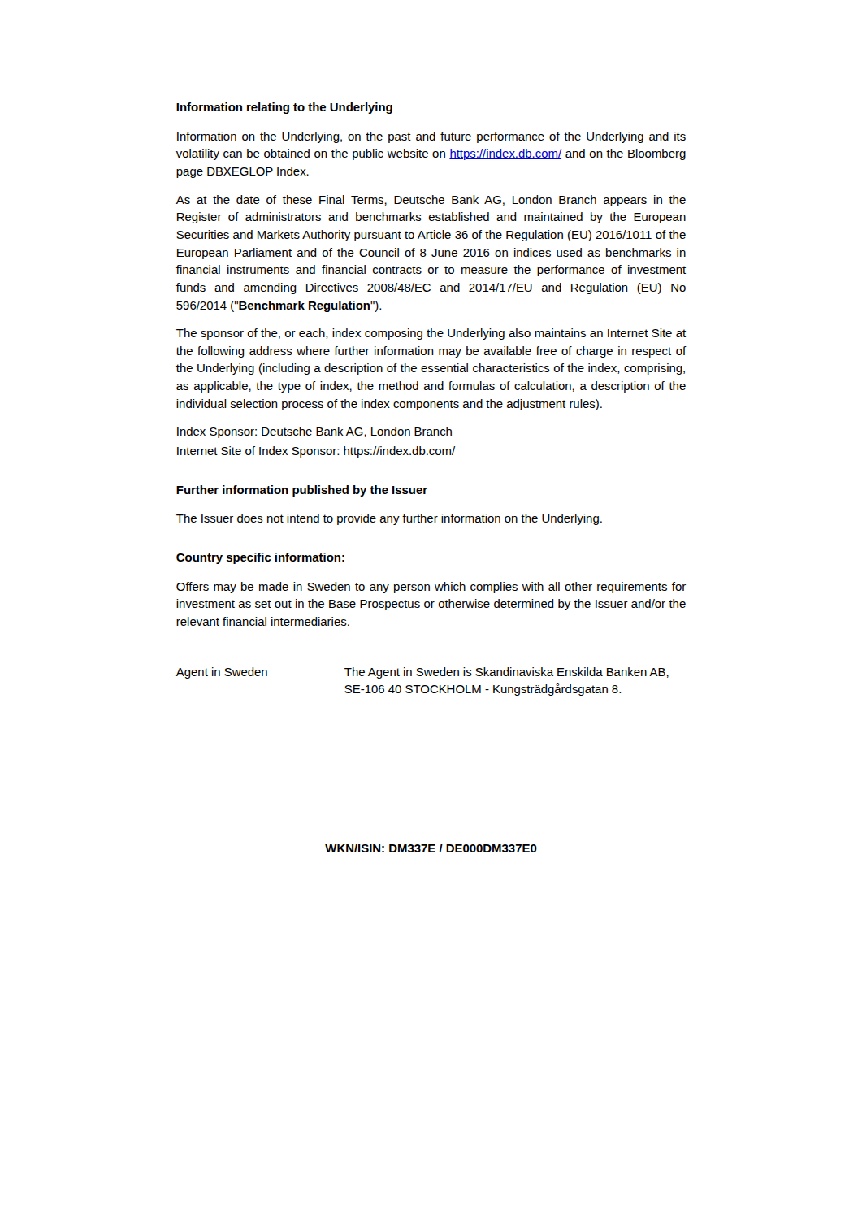Information relating to the Underlying
Information on the Underlying, on the past and future performance of the Underlying and its volatility can be obtained on the public website on https://index.db.com/ and on the Bloomberg page DBXEGLOP Index.
As at the date of these Final Terms, Deutsche Bank AG, London Branch appears in the Register of administrators and benchmarks established and maintained by the European Securities and Markets Authority pursuant to Article 36 of the Regulation (EU) 2016/1011 of the European Parliament and of the Council of 8 June 2016 on indices used as benchmarks in financial instruments and financial contracts or to measure the performance of investment funds and amending Directives 2008/48/EC and 2014/17/EU and Regulation (EU) No 596/2014 ("Benchmark Regulation").
The sponsor of the, or each, index composing the Underlying also maintains an Internet Site at the following address where further information may be available free of charge in respect of the Underlying (including a description of the essential characteristics of the index, comprising, as applicable, the type of index, the method and formulas of calculation, a description of the individual selection process of the index components and the adjustment rules).
Index Sponsor: Deutsche Bank AG, London Branch
Internet Site of Index Sponsor: https://index.db.com/
Further information published by the Issuer
The Issuer does not intend to provide any further information on the Underlying.
Country specific information:
Offers may be made in Sweden to any person which complies with all other requirements for investment as set out in the Base Prospectus or otherwise determined by the Issuer and/or the relevant financial intermediaries.
Agent in Sweden
The Agent in Sweden is Skandinaviska Enskilda Banken AB, SE-106 40 STOCKHOLM - Kungsträdgårdsgatan 8.
WKN/ISIN: DM337E / DE000DM337E0